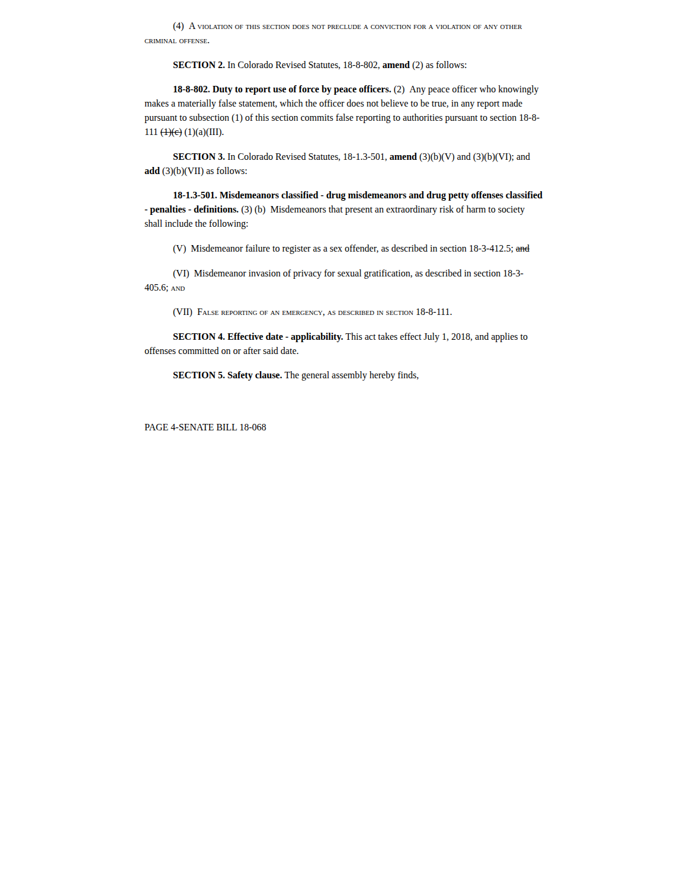(4) A violation of this section does not preclude a conviction for a violation of any other criminal offense.
SECTION 2. In Colorado Revised Statutes, 18-8-802, amend (2) as follows:
18-8-802. Duty to report use of force by peace officers. (2) Any peace officer who knowingly makes a materially false statement, which the officer does not believe to be true, in any report made pursuant to subsection (1) of this section commits false reporting to authorities pursuant to section 18-8-111 (1)(c) (1)(a)(III).
SECTION 3. In Colorado Revised Statutes, 18-1.3-501, amend (3)(b)(V) and (3)(b)(VI); and add (3)(b)(VII) as follows:
18-1.3-501. Misdemeanors classified - drug misdemeanors and drug petty offenses classified - penalties - definitions. (3) (b) Misdemeanors that present an extraordinary risk of harm to society shall include the following:
(V) Misdemeanor failure to register as a sex offender, as described in section 18-3-412.5; and
(VI) Misdemeanor invasion of privacy for sexual gratification, as described in section 18-3-405.6; and
(VII) False reporting of an emergency, as described in section 18-8-111.
SECTION 4. Effective date - applicability. This act takes effect July 1, 2018, and applies to offenses committed on or after said date.
SECTION 5. Safety clause. The general assembly hereby finds,
PAGE 4-SENATE BILL 18-068